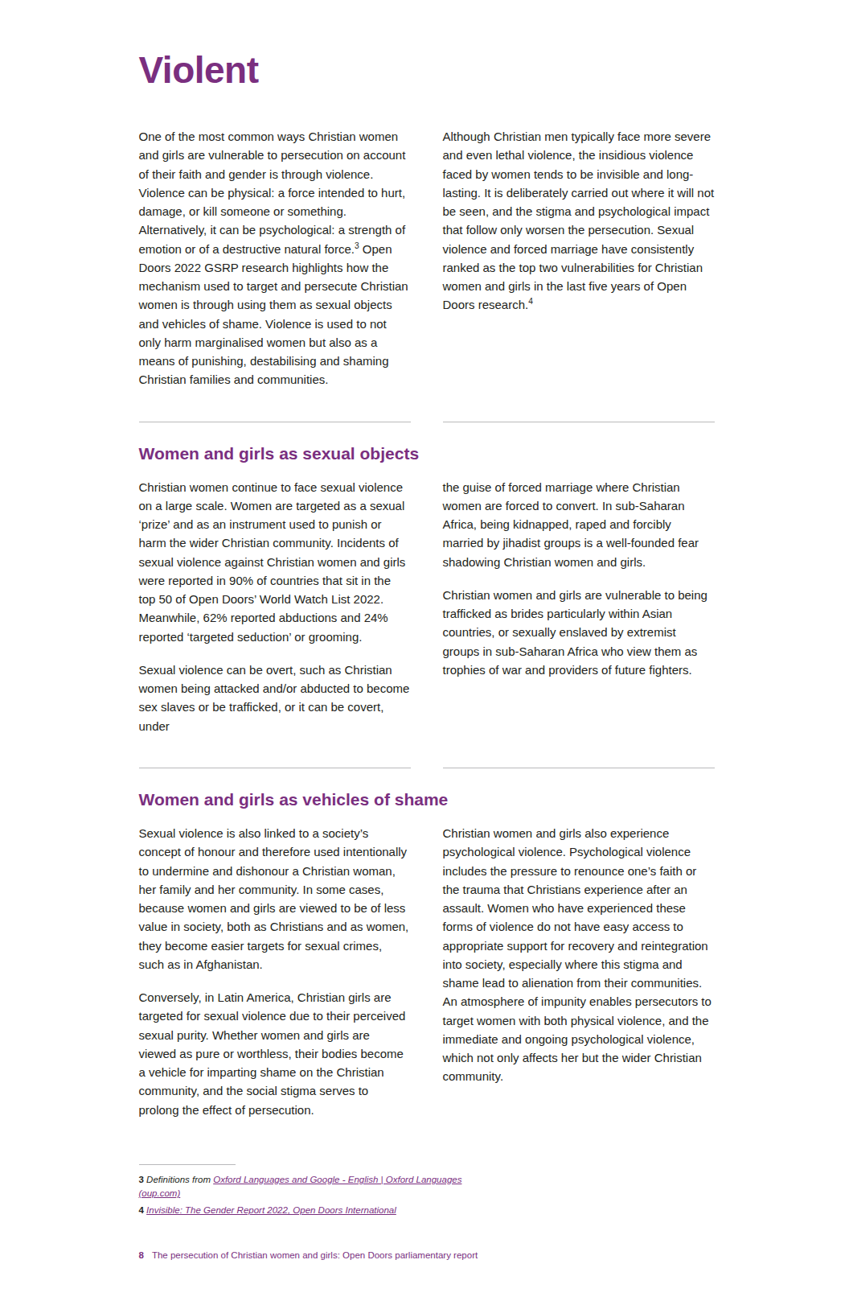Violent
One of the most common ways Christian women and girls are vulnerable to persecution on account of their faith and gender is through violence. Violence can be physical: a force intended to hurt, damage, or kill someone or something. Alternatively, it can be psychological: a strength of emotion or of a destructive natural force.3 Open Doors 2022 GSRP research highlights how the mechanism used to target and persecute Christian women is through using them as sexual objects and vehicles of shame. Violence is used to not only harm marginalised women but also as a means of punishing, destabilising and shaming Christian families and communities.
Although Christian men typically face more severe and even lethal violence, the insidious violence faced by women tends to be invisible and long-lasting. It is deliberately carried out where it will not be seen, and the stigma and psychological impact that follow only worsen the persecution. Sexual violence and forced marriage have consistently ranked as the top two vulnerabilities for Christian women and girls in the last five years of Open Doors research.4
Women and girls as sexual objects
Christian women continue to face sexual violence on a large scale. Women are targeted as a sexual ‘prize’ and as an instrument used to punish or harm the wider Christian community. Incidents of sexual violence against Christian women and girls were reported in 90% of countries that sit in the top 50 of Open Doors’ World Watch List 2022. Meanwhile, 62% reported abductions and 24% reported ‘targeted seduction’ or grooming.
Sexual violence can be overt, such as Christian women being attacked and/or abducted to become sex slaves or be trafficked, or it can be covert, under
the guise of forced marriage where Christian women are forced to convert. In sub-Saharan Africa, being kidnapped, raped and forcibly married by jihadist groups is a well-founded fear shadowing Christian women and girls.
Christian women and girls are vulnerable to being trafficked as brides particularly within Asian countries, or sexually enslaved by extremist groups in sub-Saharan Africa who view them as trophies of war and providers of future fighters.
Women and girls as vehicles of shame
Sexual violence is also linked to a society’s concept of honour and therefore used intentionally to undermine and dishonour a Christian woman, her family and her community. In some cases, because women and girls are viewed to be of less value in society, both as Christians and as women, they become easier targets for sexual crimes, such as in Afghanistan.
Conversely, in Latin America, Christian girls are targeted for sexual violence due to their perceived sexual purity. Whether women and girls are viewed as pure or worthless, their bodies become a vehicle for imparting shame on the Christian community, and the social stigma serves to prolong the effect of persecution.
Christian women and girls also experience psychological violence. Psychological violence includes the pressure to renounce one’s faith or the trauma that Christians experience after an assault. Women who have experienced these forms of violence do not have easy access to appropriate support for recovery and reintegration into society, especially where this stigma and shame lead to alienation from their communities. An atmosphere of impunity enables persecutors to target women with both physical violence, and the immediate and ongoing psychological violence, which not only affects her but the wider Christian community.
3 Definitions from Oxford Languages and Google - English | Oxford Languages (oup.com)
4 Invisible: The Gender Report 2022, Open Doors International
8 The persecution of Christian women and girls: Open Doors parliamentary report